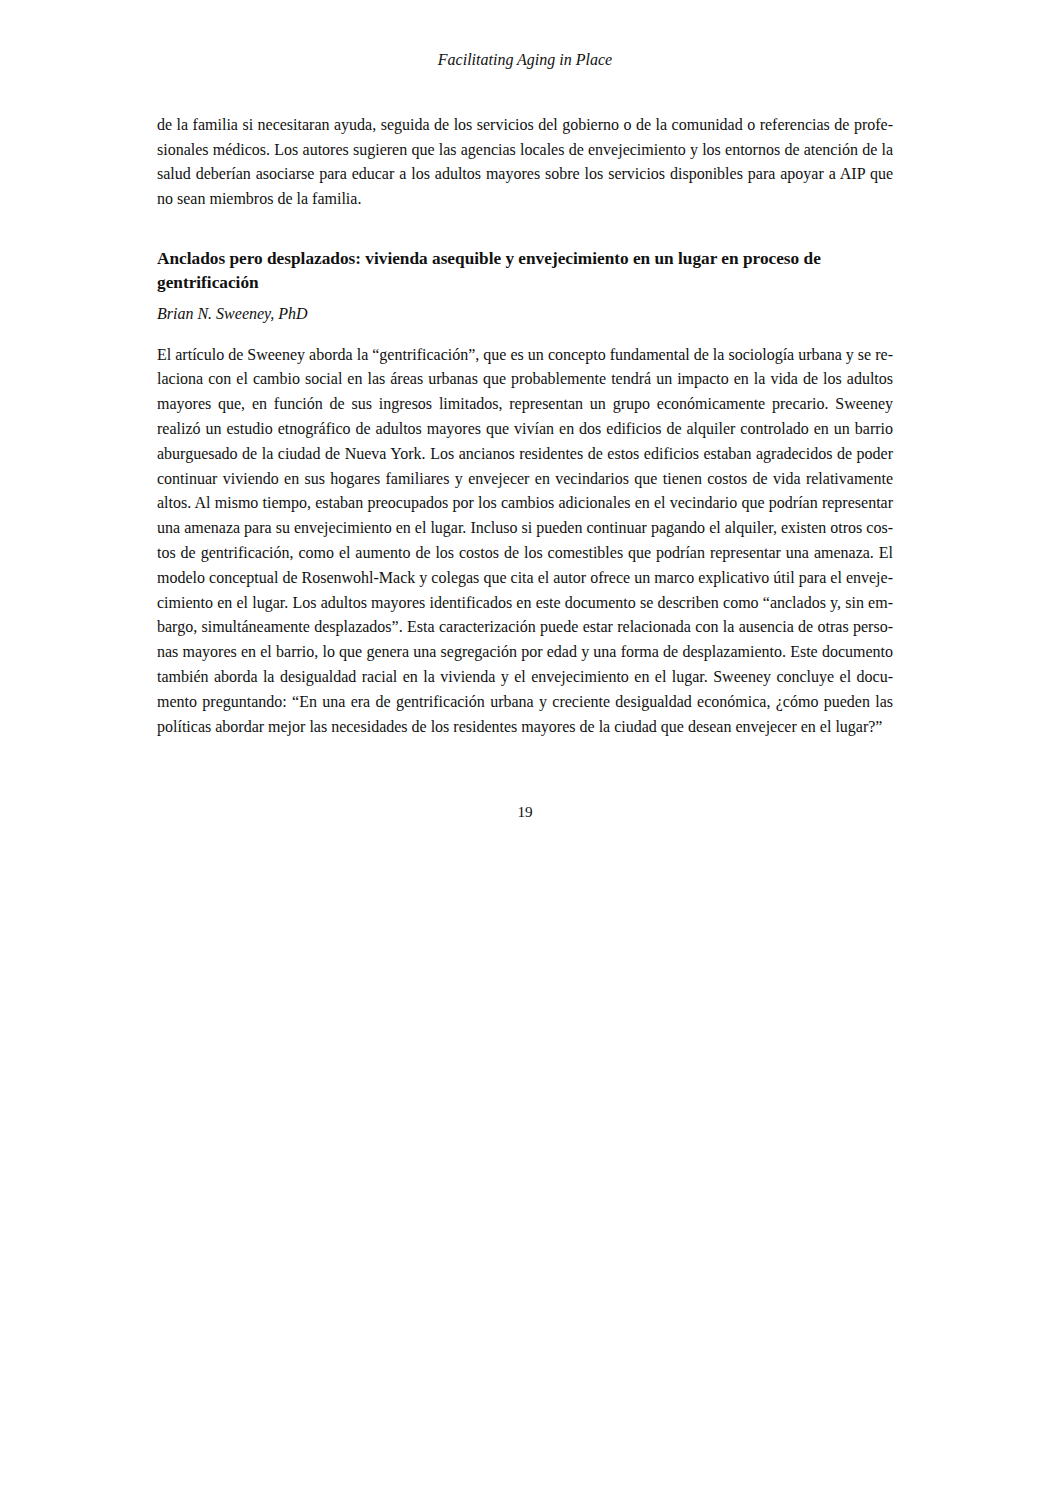Facilitating Aging in Place
de la familia si necesitaran ayuda, seguida de los servicios del gobierno o de la comunidad o referencias de profesionales médicos. Los autores sugieren que las agencias locales de envejecimiento y los entornos de atención de la salud deberían asociarse para educar a los adultos mayores sobre los servicios disponibles para apoyar a AIP que no sean miembros de la familia.
Anclados pero desplazados: vivienda asequible y envejecimiento en un lugar en proceso de gentrificación
Brian N. Sweeney, PhD
El artículo de Sweeney aborda la “gentrificación”, que es un concepto fundamental de la sociología urbana y se relaciona con el cambio social en las áreas urbanas que probablemente tendrá un impacto en la vida de los adultos mayores que, en función de sus ingresos limitados, representan un grupo económicamente precario. Sweeney realizó un estudio etnográfico de adultos mayores que vivían en dos edificios de alquiler controlado en un barrio aburguesado de la ciudad de Nueva York. Los ancianos residentes de estos edificios estaban agradecidos de poder continuar viviendo en sus hogares familiares y envejecer en vecindarios que tienen costos de vida relativamente altos. Al mismo tiempo, estaban preocupados por los cambios adicionales en el vecindario que podrían representar una amenaza para su envejecimiento en el lugar. Incluso si pueden continuar pagando el alquiler, existen otros costos de gentrificación, como el aumento de los costos de los comestibles que podrían representar una amenaza. El modelo conceptual de Rosenwohl-Mack y colegas que cita el autor ofrece un marco explicativo útil para el envejecimiento en el lugar. Los adultos mayores identificados en este documento se describen como “anclados y, sin embargo, simultáneamente desplazados”. Esta caracterización puede estar relacionada con la ausencia de otras personas mayores en el barrio, lo que genera una segregación por edad y una forma de desplazamiento. Este documento también aborda la desigualdad racial en la vivienda y el envejecimiento en el lugar. Sweeney concluye el documento preguntando: “En una era de gentrificación urbana y creciente desigualdad económica, ¿cómo pueden las políticas abordar mejor las necesidades de los residentes mayores de la ciudad que desean envejecer en el lugar?”
19